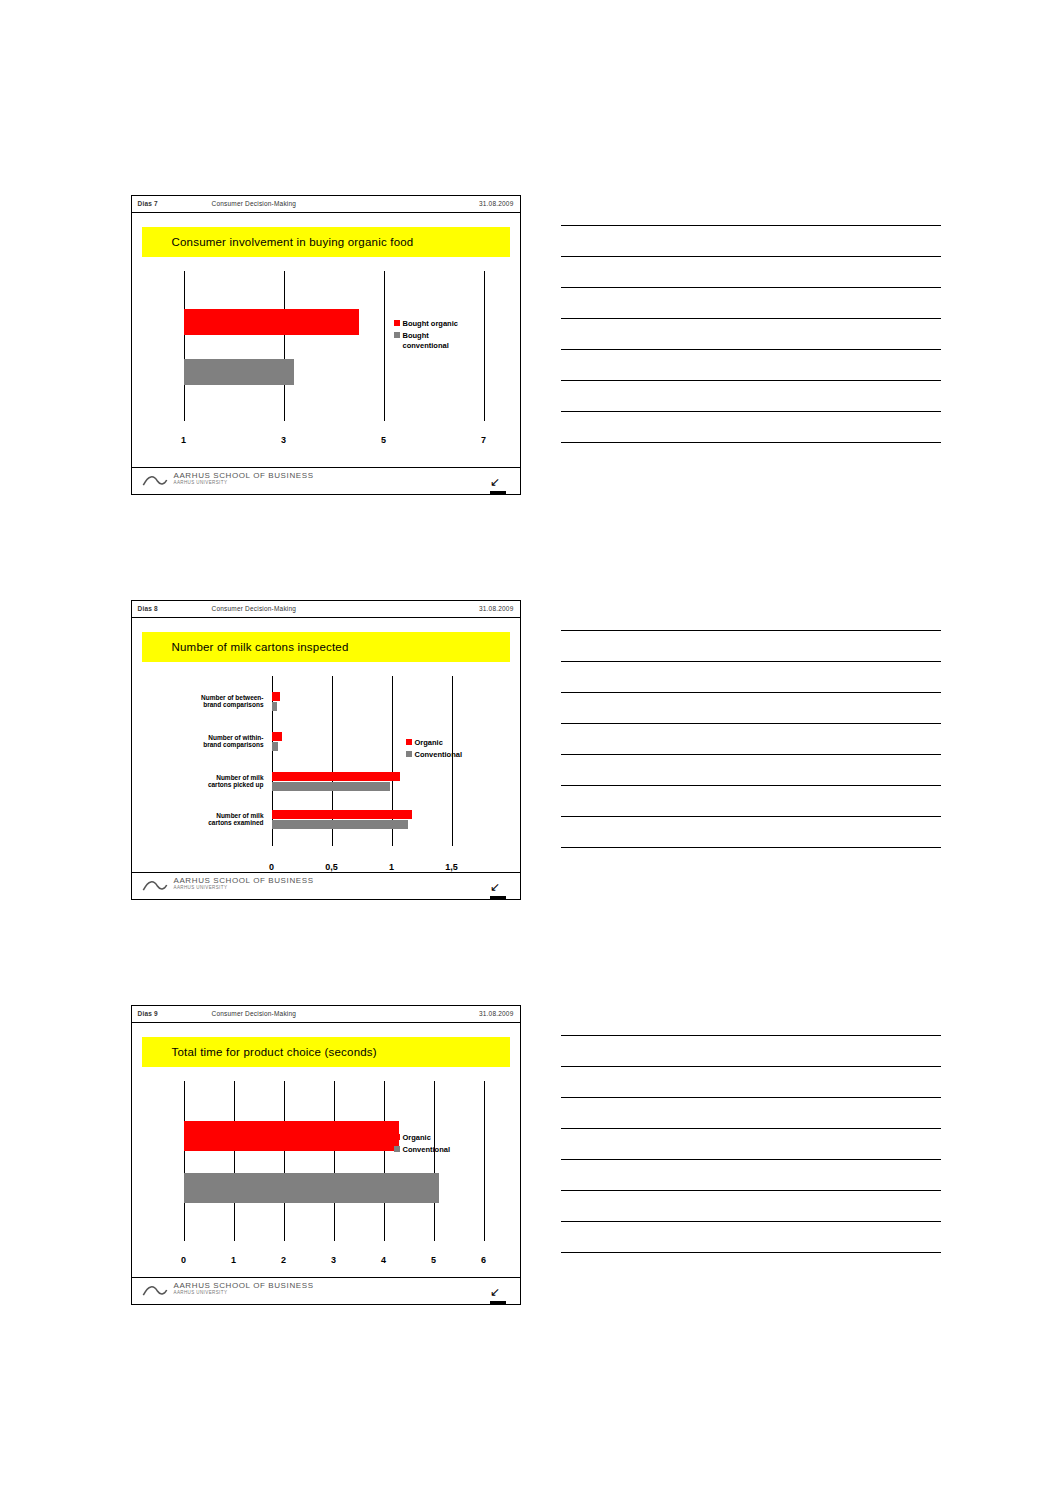Dias 7 Consumer Decision-Making 31.08.2009
Consumer involvement in buying organic food
Bought organic
Bought
conventional
1 3 5 7
AARHUS SCHOOL OF BUSINESS AARHUS UNIVERSITY
↙
Dias 8 Consumer Decision-Making 31.08.2009
Number of milk cartons inspected
Number of between-
brand comparisons
Number of within-
brand comparisons
Number of milk
cartons picked up
Number of milk
cartons examined
Organic
Conventional
0 0,5 1 1,5
AARHUS SCHOOL OF BUSINESS AARHUS UNIVERSITY
↙
Dias 9 Consumer Decision-Making 31.08.2009
Total time for product choice (seconds)
Organic
Conventional
0 1 2 3 4 5 6
AARHUS SCHOOL OF BUSINESS AARHUS UNIVERSITY
↙